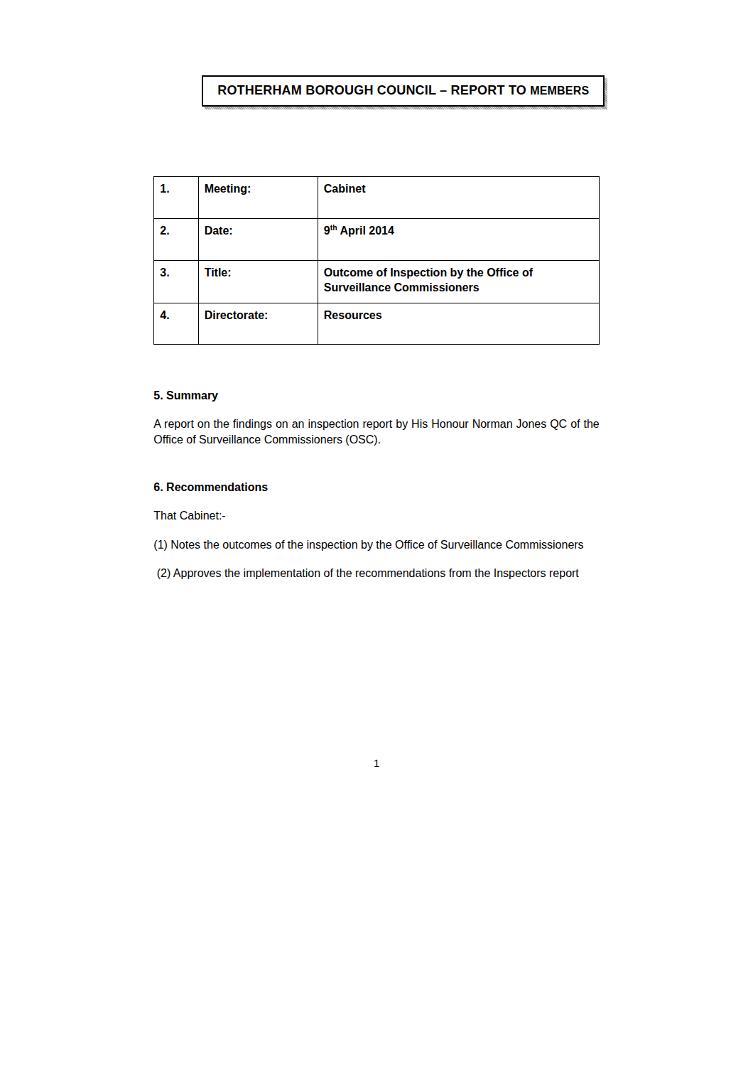ROTHERHAM BOROUGH COUNCIL – REPORT TO MEMBERS
| 1. | Meeting: | Cabinet |
| 2. | Date: | 9 th April 2014 |
| 3. | Title: | Outcome of Inspection by the Office of Surveillance Commissioners |
| 4. | Directorate: | Resources |
5. Summary
A report on the findings on an inspection report by His Honour Norman Jones QC of the Office of Surveillance Commissioners (OSC).
6. Recommendations
That Cabinet:-
(1) Notes the outcomes of the inspection by the Office of Surveillance Commissioners
(2) Approves the implementation of the recommendations from the Inspectors report
1